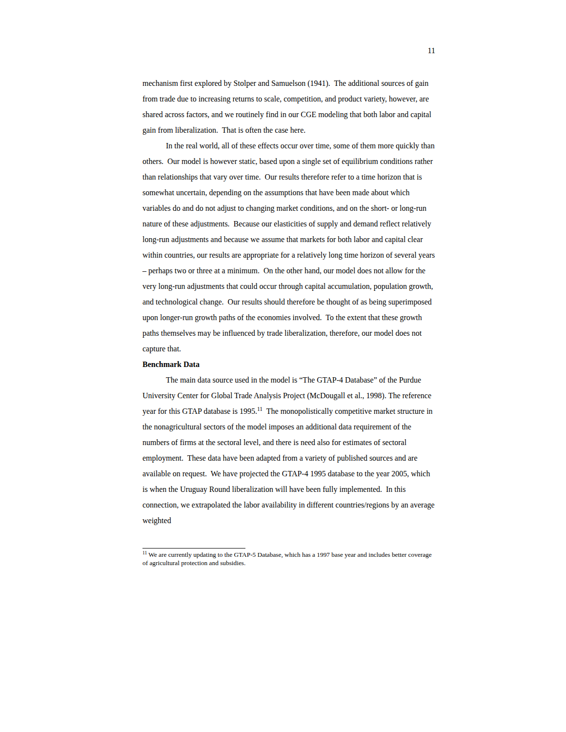11
mechanism first explored by Stolper and Samuelson (1941). The additional sources of gain from trade due to increasing returns to scale, competition, and product variety, however, are shared across factors, and we routinely find in our CGE modeling that both labor and capital gain from liberalization. That is often the case here.
In the real world, all of these effects occur over time, some of them more quickly than others. Our model is however static, based upon a single set of equilibrium conditions rather than relationships that vary over time. Our results therefore refer to a time horizon that is somewhat uncertain, depending on the assumptions that have been made about which variables do and do not adjust to changing market conditions, and on the short- or long-run nature of these adjustments. Because our elasticities of supply and demand reflect relatively long-run adjustments and because we assume that markets for both labor and capital clear within countries, our results are appropriate for a relatively long time horizon of several years – perhaps two or three at a minimum. On the other hand, our model does not allow for the very long-run adjustments that could occur through capital accumulation, population growth, and technological change. Our results should therefore be thought of as being superimposed upon longer-run growth paths of the economies involved. To the extent that these growth paths themselves may be influenced by trade liberalization, therefore, our model does not capture that.
Benchmark Data
The main data source used in the model is “The GTAP-4 Database” of the Purdue University Center for Global Trade Analysis Project (McDougall et al., 1998). The reference year for this GTAP database is 1995.11 The monopolistically competitive market structure in the nonagricultural sectors of the model imposes an additional data requirement of the numbers of firms at the sectoral level, and there is need also for estimates of sectoral employment. These data have been adapted from a variety of published sources and are available on request. We have projected the GTAP-4 1995 database to the year 2005, which is when the Uruguay Round liberalization will have been fully implemented. In this connection, we extrapolated the labor availability in different countries/regions by an average weighted
11 We are currently updating to the GTAP-5 Database, which has a 1997 base year and includes better coverage of agricultural protection and subsidies.